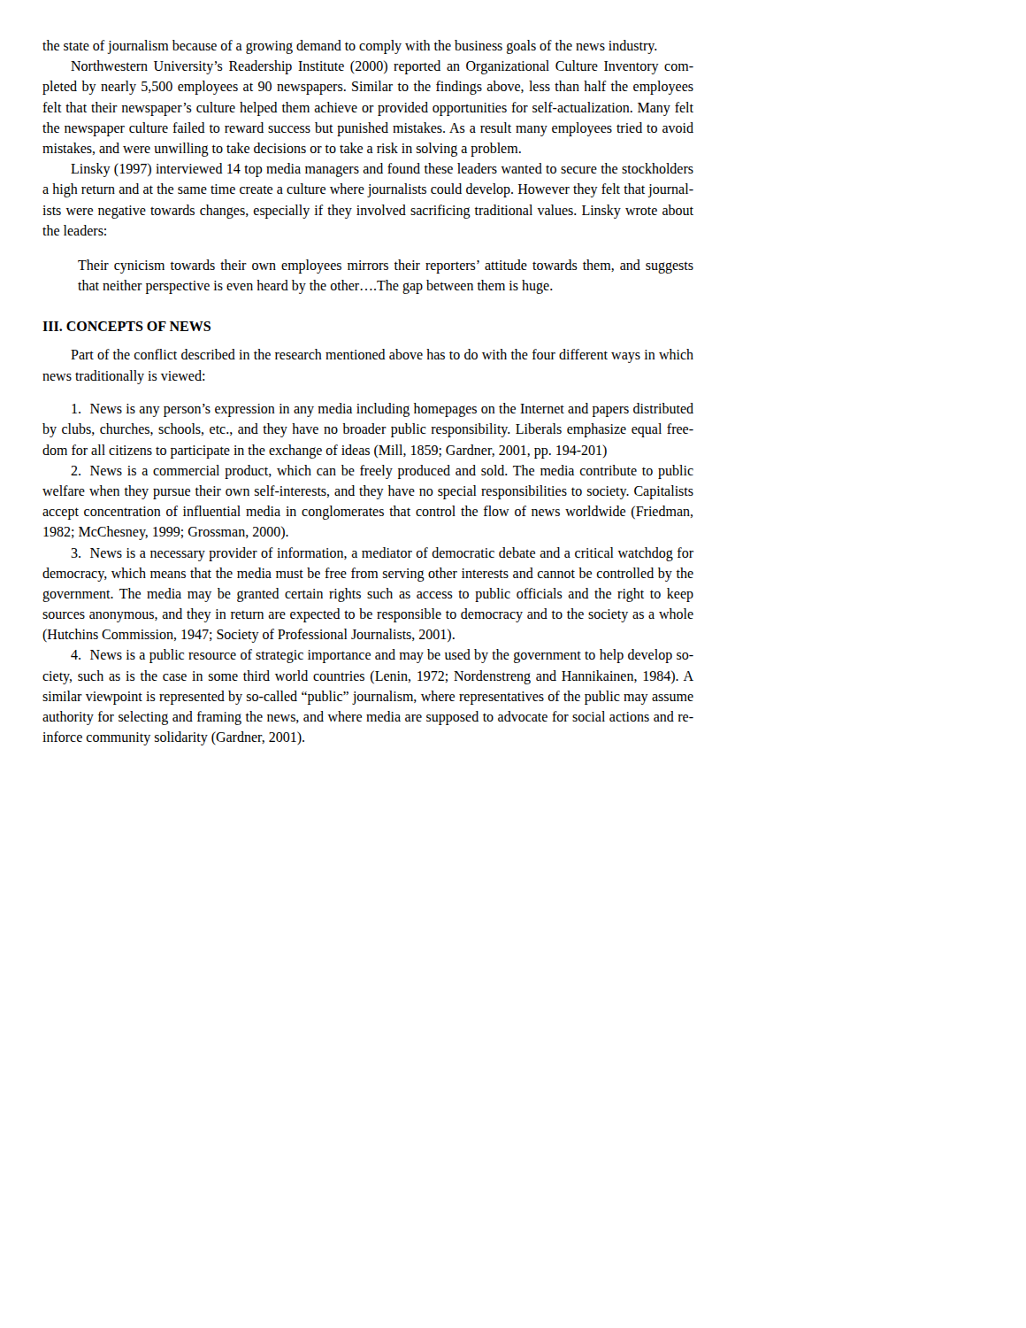the state of journalism because of a growing demand to comply with the business goals of the news industry.
Northwestern University’s Readership Institute (2000) reported an Organizational Culture Inventory completed by nearly 5,500 employees at 90 newspapers. Similar to the findings above, less than half the employees felt that their newspaper’s culture helped them achieve or provided opportunities for self-actualization. Many felt the newspaper culture failed to reward success but punished mistakes. As a result many employees tried to avoid mistakes, and were unwilling to take decisions or to take a risk in solving a problem.
Linsky (1997) interviewed 14 top media managers and found these leaders wanted to secure the stockholders a high return and at the same time create a culture where journalists could develop. However they felt that journalists were negative towards changes, especially if they involved sacrificing traditional values. Linsky wrote about the leaders:
Their cynicism towards their own employees mirrors their reporters’ attitude towards them, and suggests that neither perspective is even heard by the other….The gap between them is huge.
III. Concepts of News
Part of the conflict described in the research mentioned above has to do with the four different ways in which news traditionally is viewed:
1. News is any person’s expression in any media including homepages on the Internet and papers distributed by clubs, churches, schools, etc., and they have no broader public responsibility. Liberals emphasize equal freedom for all citizens to participate in the exchange of ideas (Mill, 1859; Gardner, 2001, pp. 194-201)
2. News is a commercial product, which can be freely produced and sold. The media contribute to public welfare when they pursue their own self-interests, and they have no special responsibilities to society. Capitalists accept concentration of influential media in conglomerates that control the flow of news worldwide (Friedman, 1982; McChesney, 1999; Grossman, 2000).
3. News is a necessary provider of information, a mediator of democratic debate and a critical watchdog for democracy, which means that the media must be free from serving other interests and cannot be controlled by the government. The media may be granted certain rights such as access to public officials and the right to keep sources anonymous, and they in return are expected to be responsible to democracy and to the society as a whole (Hutchins Commission, 1947; Society of Professional Journalists, 2001).
4. News is a public resource of strategic importance and may be used by the government to help develop society, such as is the case in some third world countries (Lenin, 1972; Nordenstreng and Hannikainen, 1984). A similar viewpoint is represented by so-called “public” journalism, where representatives of the public may assume authority for selecting and framing the news, and where media are supposed to advocate for social actions and reinforce community solidarity (Gardner, 2001).